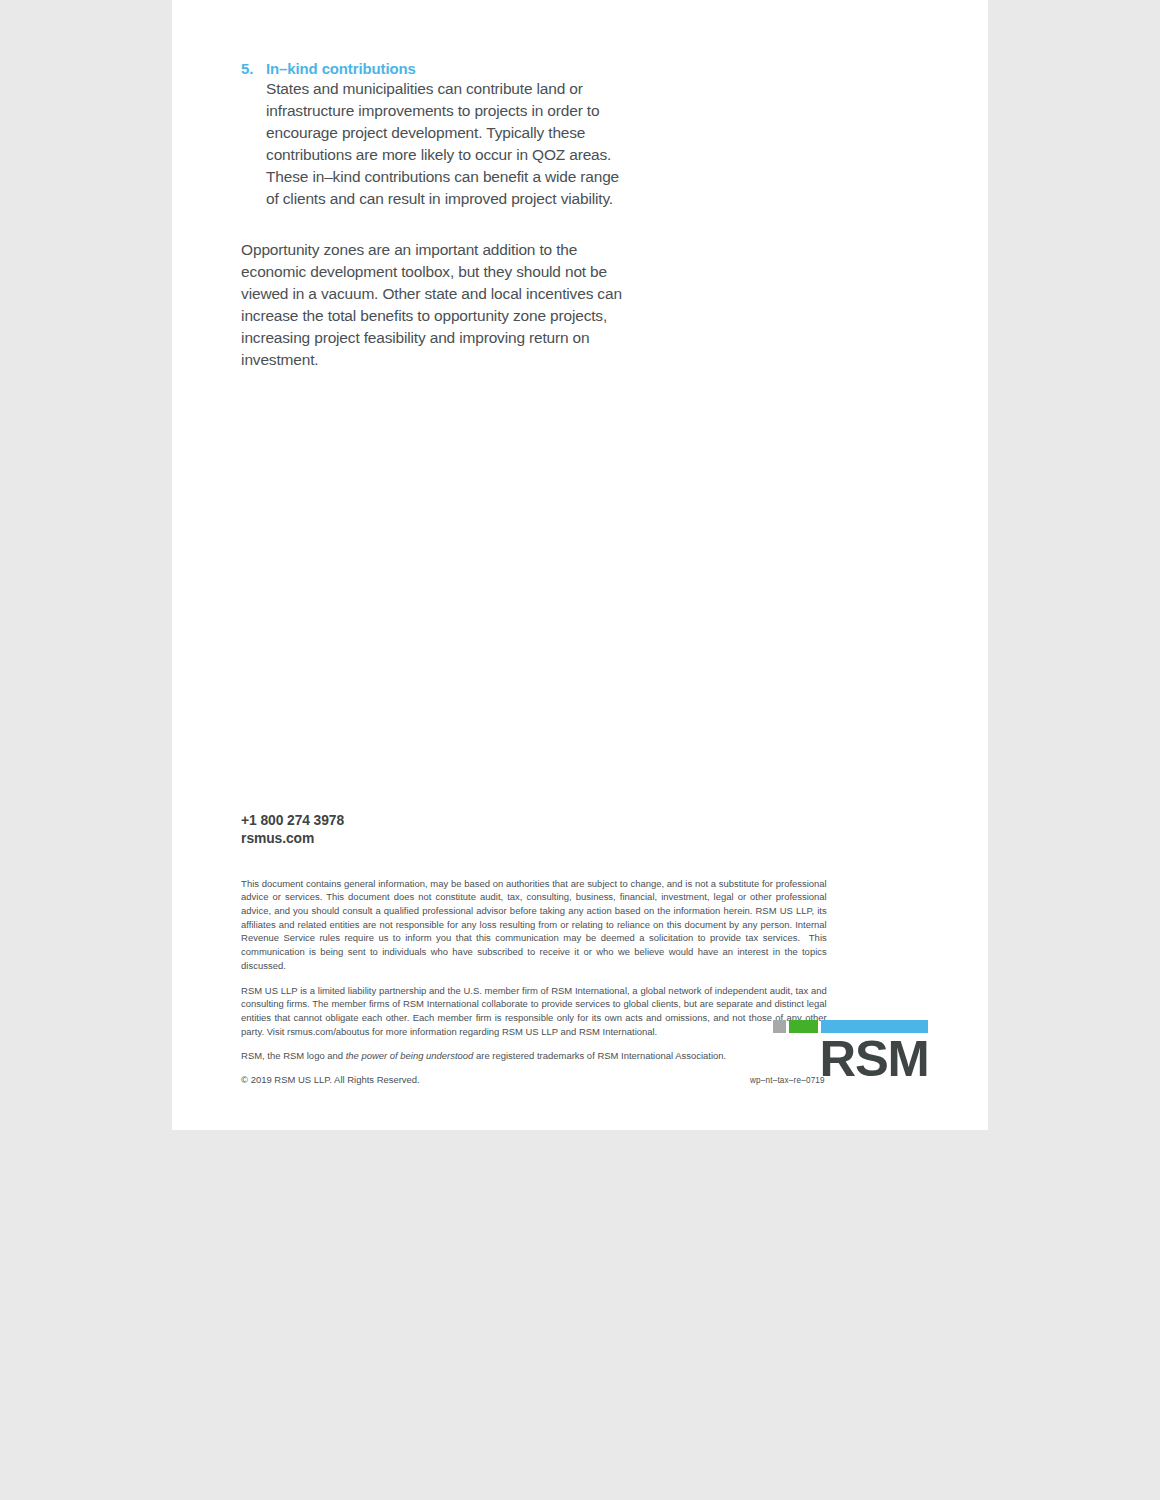5.
In–kind contributions
States and municipalities can contribute land or infrastructure improvements to projects in order to encourage project development. Typically these contributions are more likely to occur in QOZ areas. These in–kind contributions can benefit a wide range of clients and can result in improved project viability.
Opportunity zones are an important addition to the economic development toolbox, but they should not be viewed in a vacuum. Other state and local incentives can increase the total benefits to opportunity zone projects, increasing project feasibility and improving return on investment.
+1 800 274 3978
rsmus.com
This document contains general information, may be based on authorities that are subject to change, and is not a substitute for professional advice or services. This document does not constitute audit, tax, consulting, business, financial, investment, legal or other professional advice, and you should consult a qualified professional advisor before taking any action based on the information herein. RSM US LLP, its affiliates and related entities are not responsible for any loss resulting from or relating to reliance on this document by any person. Internal Revenue Service rules require us to inform you that this communication may be deemed a solicitation to provide tax services. This communication is being sent to individuals who have subscribed to receive it or who we believe would have an interest in the topics discussed.
RSM US LLP is a limited liability partnership and the U.S. member firm of RSM International, a global network of independent audit, tax and consulting firms. The member firms of RSM International collaborate to provide services to global clients, but are separate and distinct legal entities that cannot obligate each other. Each member firm is responsible only for its own acts and omissions, and not those of any other party. Visit rsmus.com/aboutus for more information regarding RSM US LLP and RSM International.
RSM, the RSM logo and the power of being understood are registered trademarks of RSM International Association.
© 2019 RSM US LLP. All Rights Reserved.
wp–nt–tax–re–0719
RSM